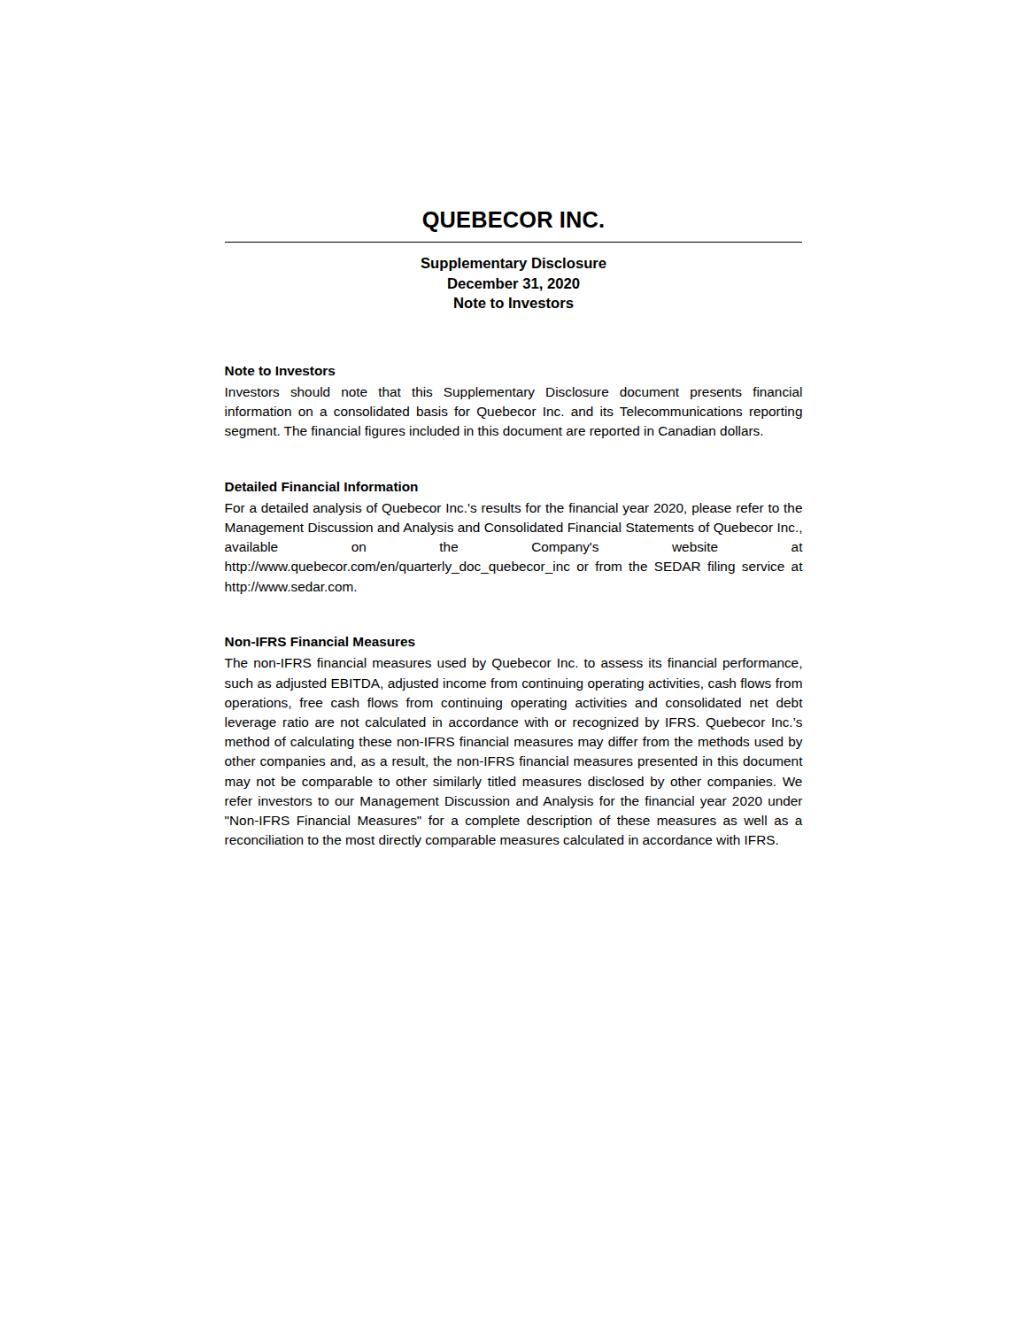QUEBECOR INC.
Supplementary Disclosure
December 31, 2020
Note to Investors
Note to Investors
Investors should note that this Supplementary Disclosure document presents financial information on a consolidated basis for Quebecor Inc. and its Telecommunications reporting segment. The financial figures included in this document are reported in Canadian dollars.
Detailed Financial Information
For a detailed analysis of Quebecor Inc.'s results for the financial year 2020, please refer to the Management Discussion and Analysis and Consolidated Financial Statements of Quebecor Inc., available on the Company's website at http://www.quebecor.com/en/quarterly_doc_quebecor_inc or from the SEDAR filing service at http://www.sedar.com.
Non-IFRS Financial Measures
The non-IFRS financial measures used by Quebecor Inc. to assess its financial performance, such as adjusted EBITDA, adjusted income from continuing operating activities, cash flows from operations, free cash flows from continuing operating activities and consolidated net debt leverage ratio are not calculated in accordance with or recognized by IFRS. Quebecor Inc.’s method of calculating these non-IFRS financial measures may differ from the methods used by other companies and, as a result, the non-IFRS financial measures presented in this document may not be comparable to other similarly titled measures disclosed by other companies. We refer investors to our Management Discussion and Analysis for the financial year 2020 under "Non-IFRS Financial Measures" for a complete description of these measures as well as a reconciliation to the most directly comparable measures calculated in accordance with IFRS.